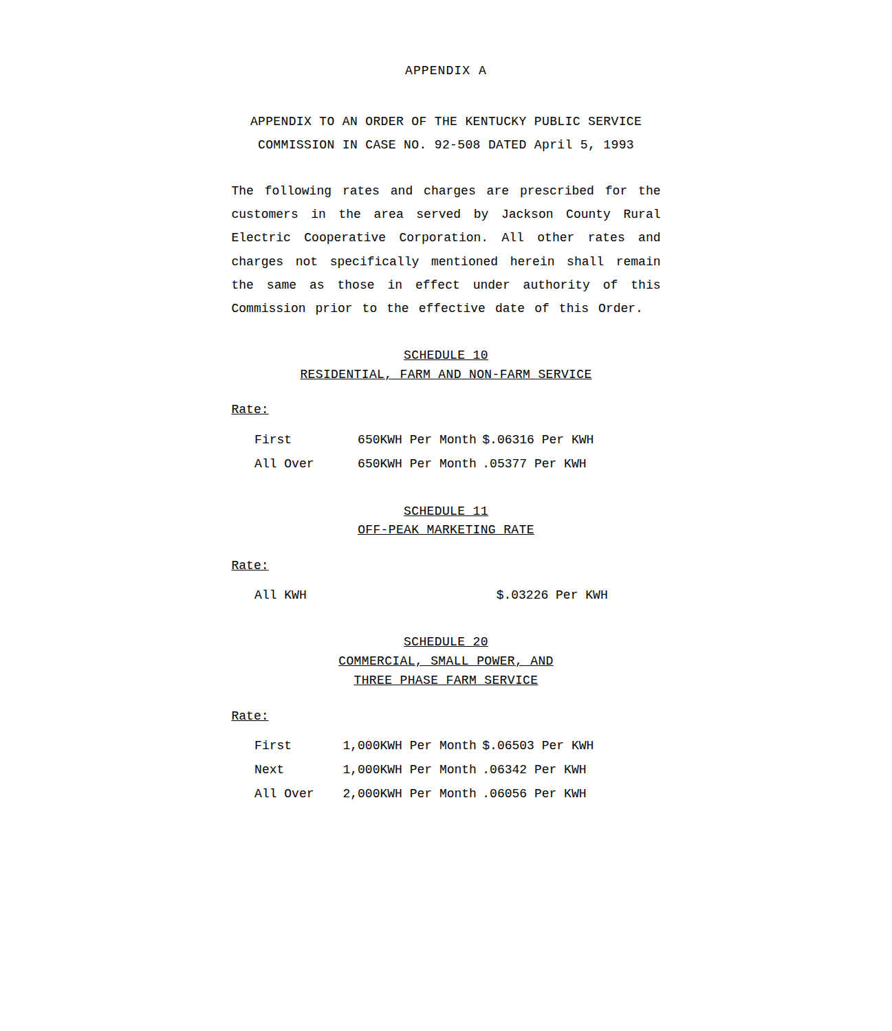APPENDIX A
APPENDIX TO AN ORDER OF THE KENTUCKY PUBLIC SERVICE COMMISSION IN CASE NO. 92-508 DATED April 5, 1993
The following rates and charges are prescribed for the customers in the area served by Jackson County Rural Electric Cooperative Corporation. All other rates and charges not specifically mentioned herein shall remain the same as those in effect under authority of this Commission prior to the effective date of this Order.
SCHEDULE 10 RESIDENTIAL, FARM AND NON-FARM SERVICE
Rate:
| First | 650 | KWH Per Month | $.06316 Per KWH |
| All Over | 650 | KWH Per Month | .05377 Per KWH |
SCHEDULE 11 OFF-PEAK MARKETING RATE
Rate:
All KWH $.03226 Per KWH
SCHEDULE 20 COMMERCIAL, SMALL POWER, AND THREE PHASE FARM SERVICE
Rate:
| First | 1,000 | KWH Per Month | $.06503 Per KWH |
| Next | 1,000 | KWH Per Month | .06342 Per KWH |
| All Over | 2,000 | KWH Per Month | .06056 Per KWH |